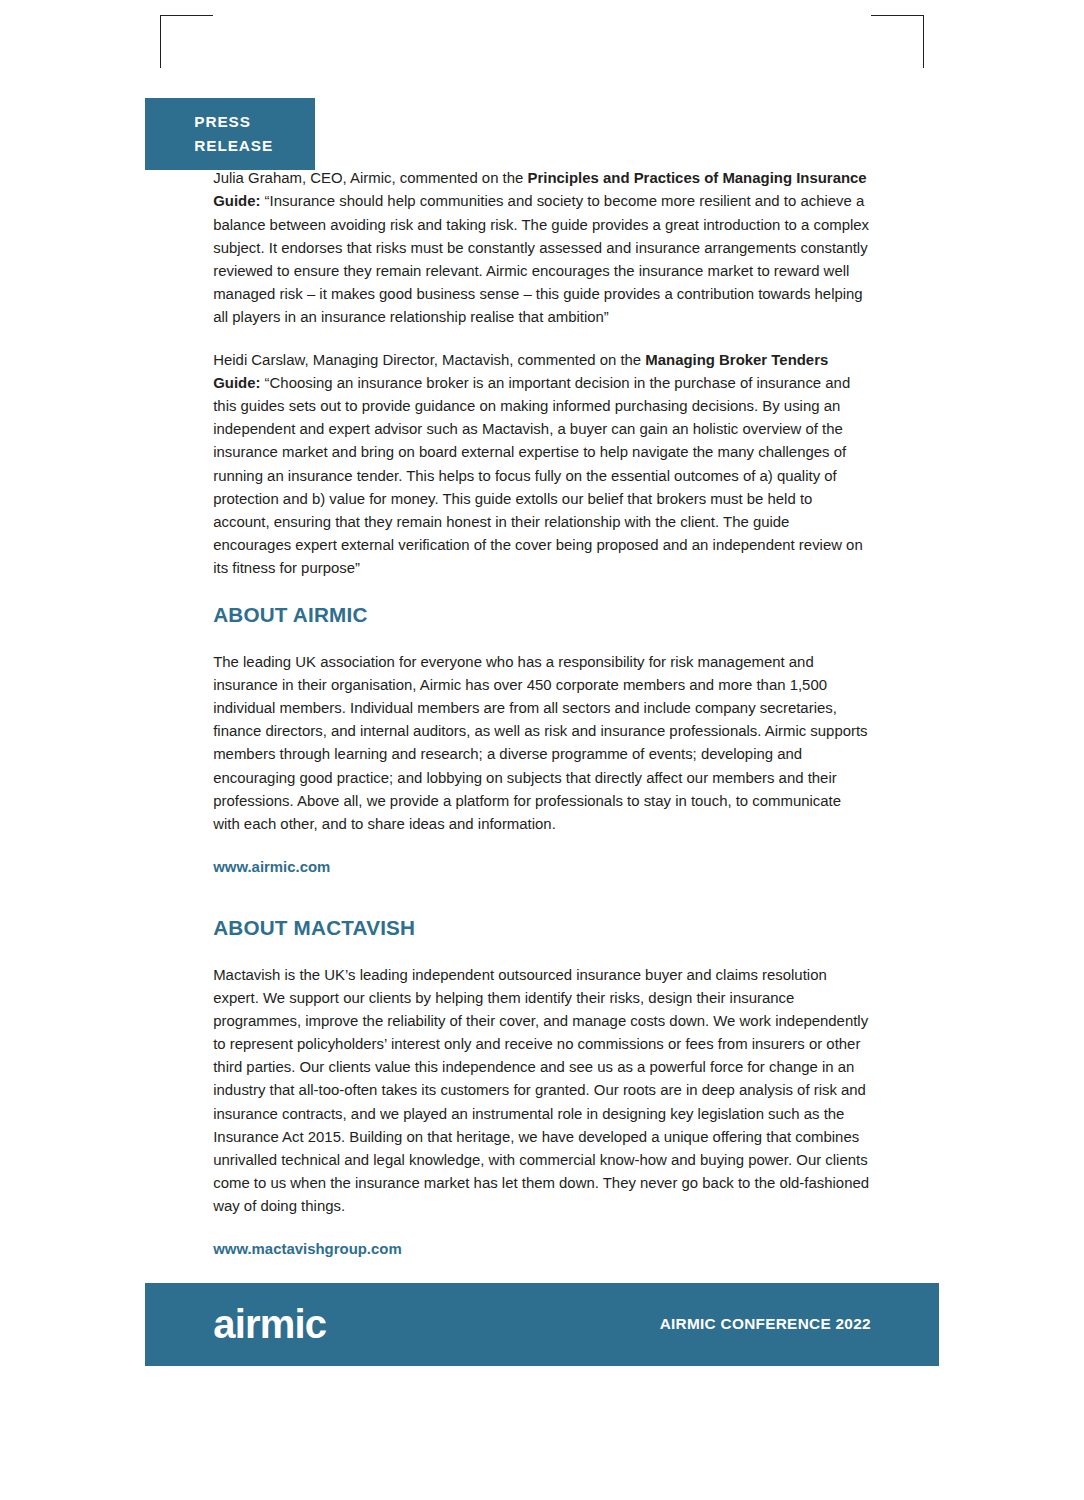PRESS RELEASE
Julia Graham, CEO, Airmic, commented on the Principles and Practices of Managing Insurance Guide: “Insurance should help communities and society to become more resilient and to achieve a balance between avoiding risk and taking risk. The guide provides a great introduction to a complex subject. It endorses that risks must be constantly assessed and insurance arrangements constantly reviewed to ensure they remain relevant. Airmic encourages the insurance market to reward well managed risk – it makes good business sense – this guide provides a contribution towards helping all players in an insurance relationship realise that ambition”
Heidi Carslaw, Managing Director, Mactavish, commented on the Managing Broker Tenders Guide: “Choosing an insurance broker is an important decision in the purchase of insurance and this guides sets out to provide guidance on making informed purchasing decisions. By using an independent and expert advisor such as Mactavish, a buyer can gain an holistic overview of the insurance market and bring on board external expertise to help navigate the many challenges of running an insurance tender. This helps to focus fully on the essential outcomes of a) quality of protection and b) value for money. This guide extolls our belief that brokers must be held to account, ensuring that they remain honest in their relationship with the client. The guide encourages expert external verification of the cover being proposed and an independent review on its fitness for purpose”
ABOUT AIRMIC
The leading UK association for everyone who has a responsibility for risk management and insurance in their organisation, Airmic has over 450 corporate members and more than 1,500 individual members. Individual members are from all sectors and include company secretaries, finance directors, and internal auditors, as well as risk and insurance professionals. Airmic supports members through learning and research; a diverse programme of events; developing and encouraging good practice; and lobbying on subjects that directly affect our members and their professions. Above all, we provide a platform for professionals to stay in touch, to communicate with each other, and to share ideas and information.
www.airmic.com
ABOUT MACTAVISH
Mactavish is the UK’s leading independent outsourced insurance buyer and claims resolution expert. We support our clients by helping them identify their risks, design their insurance programmes, improve the reliability of their cover, and manage costs down. We work independently to represent policyholders’ interest only and receive no commissions or fees from insurers or other third parties. Our clients value this independence and see us as a powerful force for change in an industry that all-too-often takes its customers for granted. Our roots are in deep analysis of risk and insurance contracts, and we played an instrumental role in designing key legislation such as the Insurance Act 2015. Building on that heritage, we have developed a unique offering that combines unrivalled technical and legal knowledge, with commercial know-how and buying power. Our clients come to us when the insurance market has let them down. They never go back to the old-fashioned way of doing things.
www.mactavishgroup.com
airmic
AIRMIC CONFERENCE 2022